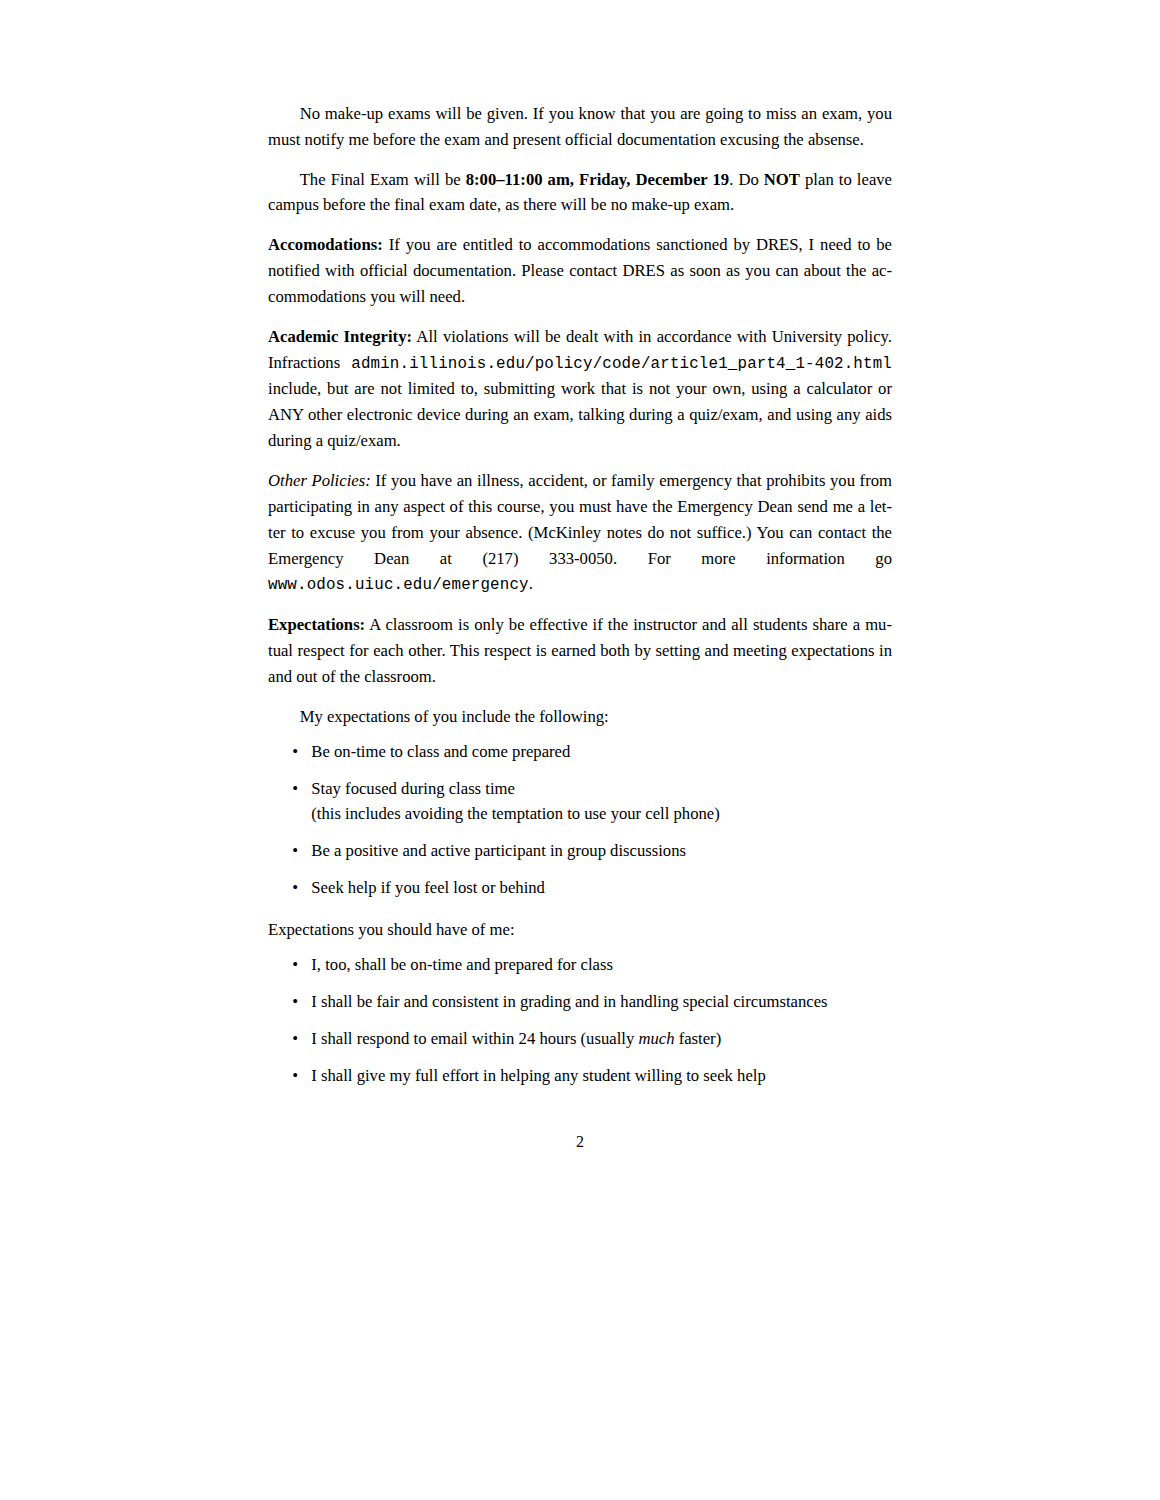No make-up exams will be given. If you know that you are going to miss an exam, you must notify me before the exam and present official documentation excusing the absense.
The Final Exam will be 8:00–11:00 am, Friday, December 19. Do NOT plan to leave campus before the final exam date, as there will be no make-up exam.
Accomodations: If you are entitled to accommodations sanctioned by DRES, I need to be notified with official documentation. Please contact DRES as soon as you can about the accommodations you will need.
Academic Integrity: All violations will be dealt with in accordance with University policy. Infractions admin.illinois.edu/policy/code/article1_part4_1-402.html include, but are not limited to, submitting work that is not your own, using a calculator or ANY other electronic device during an exam, talking during a quiz/exam, and using any aids during a quiz/exam.
Other Policies: If you have an illness, accident, or family emergency that prohibits you from participating in any aspect of this course, you must have the Emergency Dean send me a letter to excuse you from your absence. (McKinley notes do not suffice.) You can contact the Emergency Dean at (217) 333-0050. For more information go www.odos.uiuc.edu/emergency.
Expectations: A classroom is only be effective if the instructor and all students share a mutual respect for each other. This respect is earned both by setting and meeting expectations in and out of the classroom.
My expectations of you include the following:
Be on-time to class and come prepared
Stay focused during class time(this includes avoiding the temptation to use your cell phone)
Be a positive and active participant in group discussions
Seek help if you feel lost or behind
Expectations you should have of me:
I, too, shall be on-time and prepared for class
I shall be fair and consistent in grading and in handling special circumstances
I shall respond to email within 24 hours (usually much faster)
I shall give my full effort in helping any student willing to seek help
2